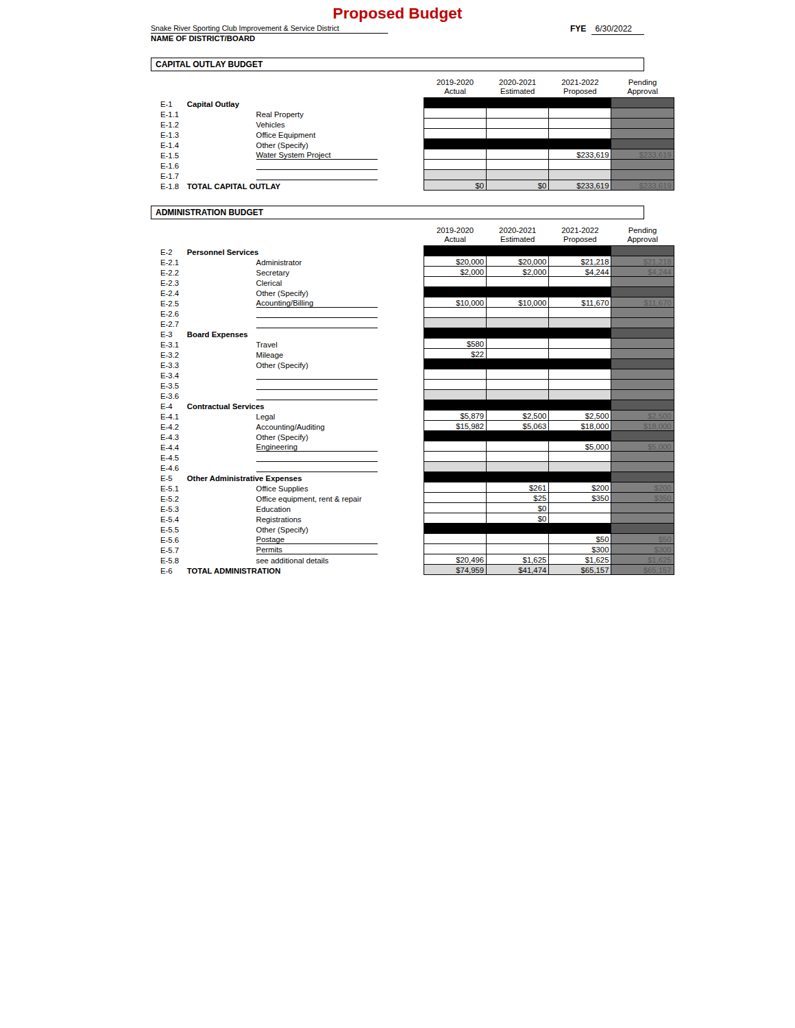Proposed Budget
Snake River Sporting Club Improvement & Service District
FYE 6/30/2022
NAME OF DISTRICT/BOARD
CAPITAL OUTLAY BUDGET
| | 2019-2020 Actual | 2020-2021 Estimated | 2021-2022 Proposed | Pending Approval |
| E-1 | Capital Outlay | | | | | |
| E-1.1 | | Real Property | | | | |
| E-1.2 | | Vehicles | | | | |
| E-1.3 | | Office Equipment | | | | |
| E-1.4 | | Other (Specify) | | | | |
| E-1.5 | | Water System Project | | | $233,619 | $233,619 |
| E-1.6 | | | | | | |
| E-1.7 | | | | | | |
| E-1.8 | TOTAL CAPITAL OUTLAY | $0 | $0 | $233,619 | $233,619 |
ADMINISTRATION BUDGET
| | 2019-2020 Actual | 2020-2021 Estimated | 2021-2022 Proposed | Pending Approval |
| E-2 | Personnel Services | | | | | |
| E-2.1 | | Administrator | $20,000 | $20,000 | $21,218 | $21,218 |
| E-2.2 | | Secretary | $2,000 | $2,000 | $4,244 | $4,244 |
| E-2.3 | | Clerical | | | | |
| E-2.4 | | Other (Specify) | | | | |
| E-2.5 | | Acounting/Billing | $10,000 | $10,000 | $11,670 | $11,670 |
| E-2.6 | | | | | | |
| E-2.7 | | | | | | |
| E-3 | Board Expenses | | | | | |
| E-3.1 | | Travel | $580 | | | |
| E-3.2 | | Mileage | $22 | | | |
| E-3.3 | | Other (Specify) | | | | |
| E-3.4 | | | | | | |
| E-3.5 | | | | | | |
| E-3.6 | | | | | | |
| E-4 | Contractual Services | | | | | |
| E-4.1 | | Legal | $5,879 | $2,500 | $2,500 | $2,500 |
| E-4.2 | | Accounting/Auditing | $15,982 | $5,063 | $18,000 | $18,000 |
| E-4.3 | | Other (Specify) | | | | |
| E-4.4 | | Engineering | | | $5,000 | $5,000 |
| E-4.5 | | | | | | |
| E-4.6 | | | | | | |
| E-5 | Other Administrative Expenses | | | | |
| E-5.1 | | Office Supplies | | $261 | $200 | $200 |
| E-5.2 | | Office equipment, rent & repair | | $25 | $350 | $350 |
| E-5.3 | | Education | | $0 | | |
| E-5.4 | | Registrations | | $0 | | |
| E-5.5 | | Other (Specify) | | | | |
| E-5.6 | | Postage | | | $50 | $50 |
| E-5.7 | | Permits | | | $300 | $300 |
| E-5.8 | | see additional details | $20,496 | $1,625 | $1,625 | $1,625 |
| E-6 | TOTAL ADMINISTRATION | $74,959 | $41,474 | $65,157 | $65,157 |